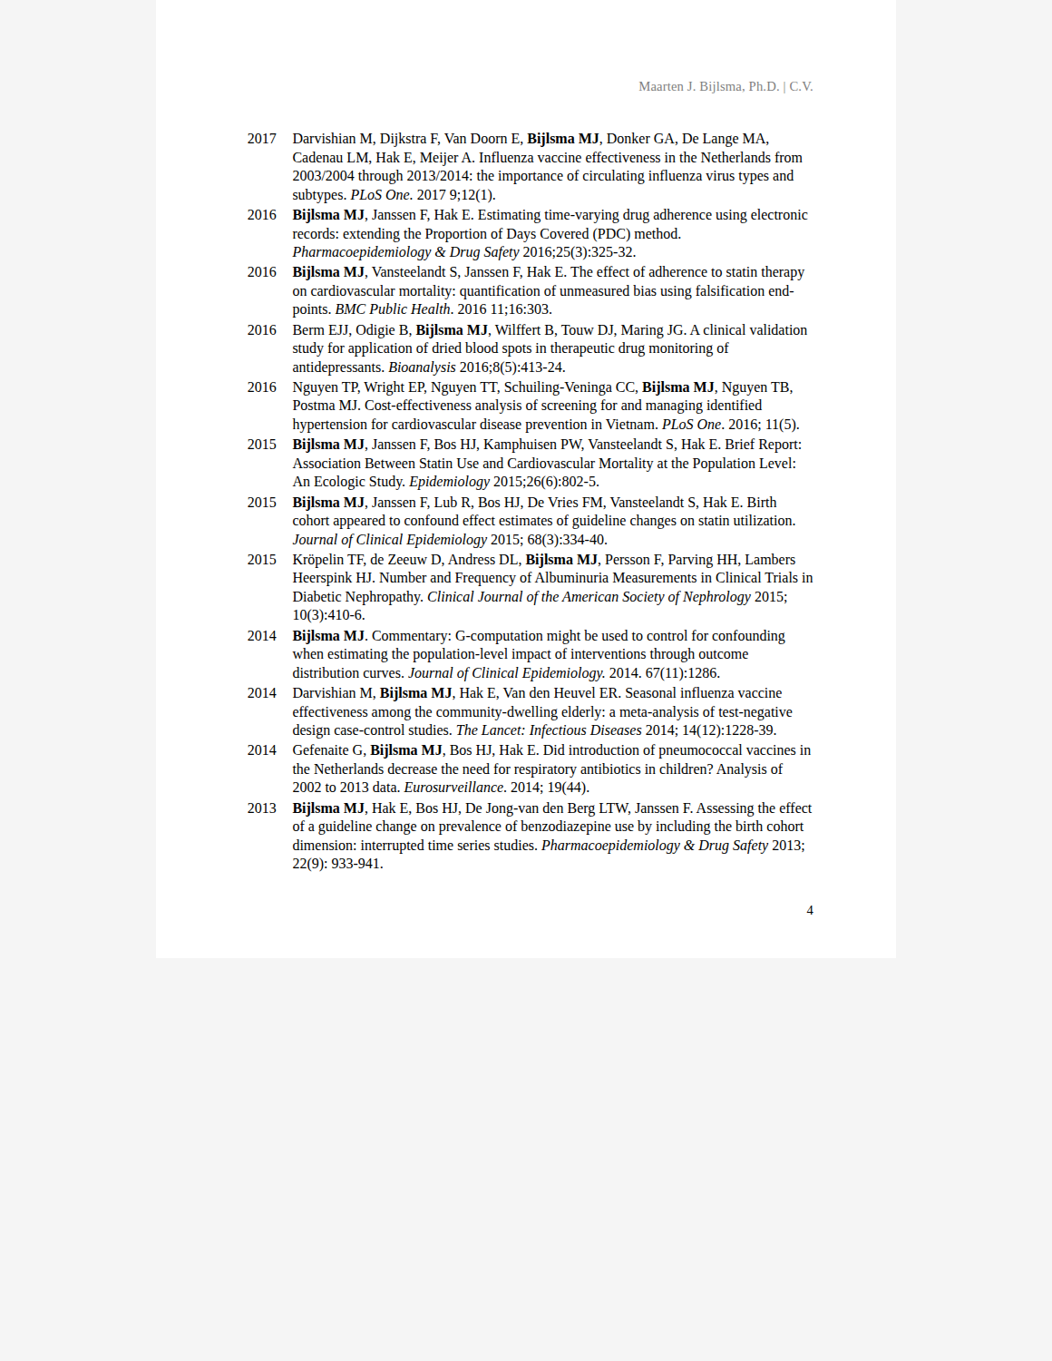Maarten J. Bijlsma, Ph.D. | C.V.
2017 Darvishian M, Dijkstra F, Van Doorn E, Bijlsma MJ, Donker GA, De Lange MA, Cadenau LM, Hak E, Meijer A. Influenza vaccine effectiveness in the Netherlands from 2003/2004 through 2013/2014: the importance of circulating influenza virus types and subtypes. PLoS One. 2017 9;12(1).
2016 Bijlsma MJ, Janssen F, Hak E. Estimating time-varying drug adherence using electronic records: extending the Proportion of Days Covered (PDC) method. Pharmacoepidemiology & Drug Safety 2016;25(3):325-32.
2016 Bijlsma MJ, Vansteelandt S, Janssen F, Hak E. The effect of adherence to statin therapy on cardiovascular mortality: quantification of unmeasured bias using falsification end-points. BMC Public Health. 2016 11;16:303.
2016 Berm EJJ, Odigie B, Bijlsma MJ, Wilffert B, Touw DJ, Maring JG. A clinical validation study for application of dried blood spots in therapeutic drug monitoring of antidepressants. Bioanalysis 2016;8(5):413-24.
2016 Nguyen TP, Wright EP, Nguyen TT, Schuiling-Veninga CC, Bijlsma MJ, Nguyen TB, Postma MJ. Cost-effectiveness analysis of screening for and managing identified hypertension for cardiovascular disease prevention in Vietnam. PLoS One. 2016; 11(5).
2015 Bijlsma MJ, Janssen F, Bos HJ, Kamphuisen PW, Vansteelandt S, Hak E. Brief Report: Association Between Statin Use and Cardiovascular Mortality at the Population Level: An Ecologic Study. Epidemiology 2015;26(6):802-5.
2015 Bijlsma MJ, Janssen F, Lub R, Bos HJ, De Vries FM, Vansteelandt S, Hak E. Birth cohort appeared to confound effect estimates of guideline changes on statin utilization. Journal of Clinical Epidemiology 2015; 68(3):334-40.
2015 Kröpelin TF, de Zeeuw D, Andress DL, Bijlsma MJ, Persson F, Parving HH, Lambers Heerspink HJ. Number and Frequency of Albuminuria Measurements in Clinical Trials in Diabetic Nephropathy. Clinical Journal of the American Society of Nephrology 2015; 10(3):410-6.
2014 Bijlsma MJ. Commentary: G-computation might be used to control for confounding when estimating the population-level impact of interventions through outcome distribution curves. Journal of Clinical Epidemiology. 2014. 67(11):1286.
2014 Darvishian M, Bijlsma MJ, Hak E, Van den Heuvel ER. Seasonal influenza vaccine effectiveness among the community-dwelling elderly: a meta-analysis of test-negative design case-control studies. The Lancet: Infectious Diseases 2014; 14(12):1228-39.
2014 Gefenaite G, Bijlsma MJ, Bos HJ, Hak E. Did introduction of pneumococcal vaccines in the Netherlands decrease the need for respiratory antibiotics in children? Analysis of 2002 to 2013 data. Eurosurveillance. 2014; 19(44).
2013 Bijlsma MJ, Hak E, Bos HJ, De Jong-van den Berg LTW, Janssen F. Assessing the effect of a guideline change on prevalence of benzodiazepine use by including the birth cohort dimension: interrupted time series studies. Pharmacoepidemiology & Drug Safety 2013; 22(9): 933-941.
4